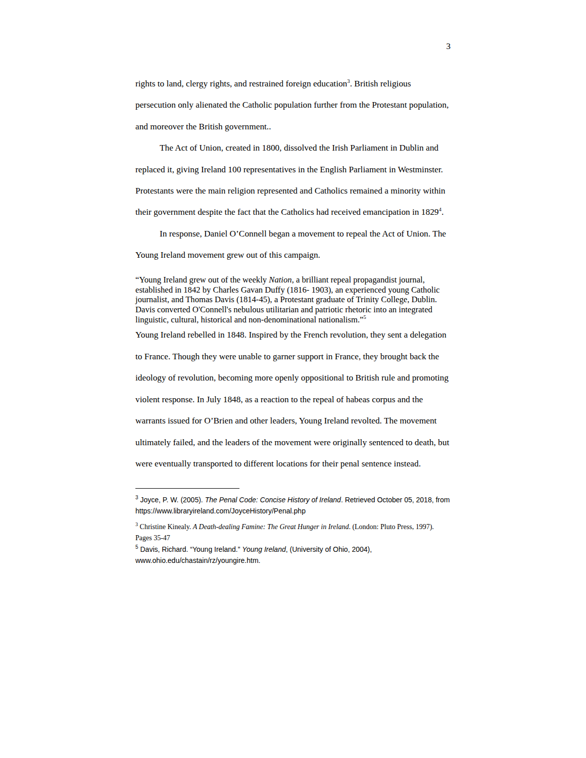3
rights to land, clergy rights, and restrained foreign education3. British religious persecution only alienated the Catholic population further from the Protestant population, and moreover the British government..
The Act of Union, created in 1800, dissolved the Irish Parliament in Dublin and replaced it, giving Ireland 100 representatives in the English Parliament in Westminster. Protestants were the main religion represented and Catholics remained a minority within their government despite the fact that the Catholics had received emancipation in 18294.
In response, Daniel O’Connell began a movement to repeal the Act of Union. The Young Ireland movement grew out of this campaign.
“Young Ireland grew out of the weekly Nation, a brilliant repeal propagandist journal, established in 1842 by Charles Gavan Duffy (1816- 1903), an experienced young Catholic journalist, and Thomas Davis (1814-45), a Protestant graduate of Trinity College, Dublin. Davis converted O'Connell's nebulous utilitarian and patriotic rhetoric into an integrated linguistic, cultural, historical and non-denominational nationalism.”5
Young Ireland rebelled in 1848. Inspired by the French revolution, they sent a delegation to France. Though they were unable to garner support in France, they brought back the ideology of revolution, becoming more openly oppositional to British rule and promoting violent response. In July 1848, as a reaction to the repeal of habeas corpus and the warrants issued for O’Brien and other leaders, Young Ireland revolted. The movement ultimately failed, and the leaders of the movement were originally sentenced to death, but were eventually transported to different locations for their penal sentence instead.
3 Joyce, P. W. (2005). The Penal Code: Concise History of Ireland. Retrieved October 05, 2018, from https://www.libraryireland.com/JoyceHistory/Penal.php
3 Christine Kinealy. A Death-dealing Famine: The Great Hunger in Ireland. (London: Pluto Press, 1997). Pages 35-47
5 Davis, Richard. “Young Ireland.” Young Ireland, (University of Ohio, 2004), www.ohio.edu/chastain/rz/youngire.htm.